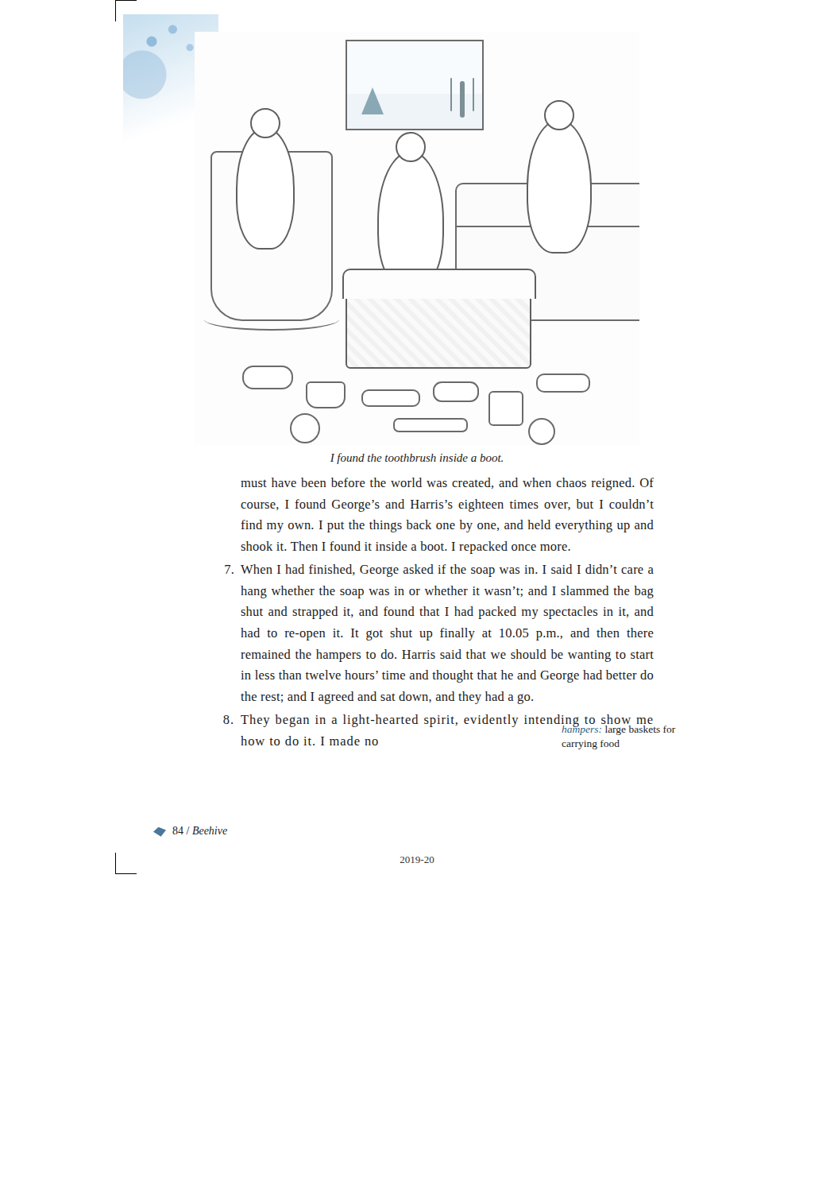I found the toothbrush inside a boot.
hampers: large baskets for carrying food
must have been before the world was created, and when chaos reigned. Of course, I found George’s and Harris’s eighteen times over, but I couldn’t find my own. I put the things back one by one, and held everything up and shook it. Then I found it inside a boot. I repacked once more.
7. When I had finished, George asked if the soap was in. I said I didn’t care a hang whether the soap was in or whether it wasn’t; and I slammed the bag shut and strapped it, and found that I had packed my spectacles in it, and had to re-open it. It got shut up finally at 10.05 p.m., and then there remained the hampers to do. Harris said that we should be wanting to start in less than twelve hours’ time and thought that he and George had better do the rest; and I agreed and sat down, and they had a go.
8. They began in a light-hearted spirit, evidently intending to show me how to do it. I made no
84 / Beehive
2019-20